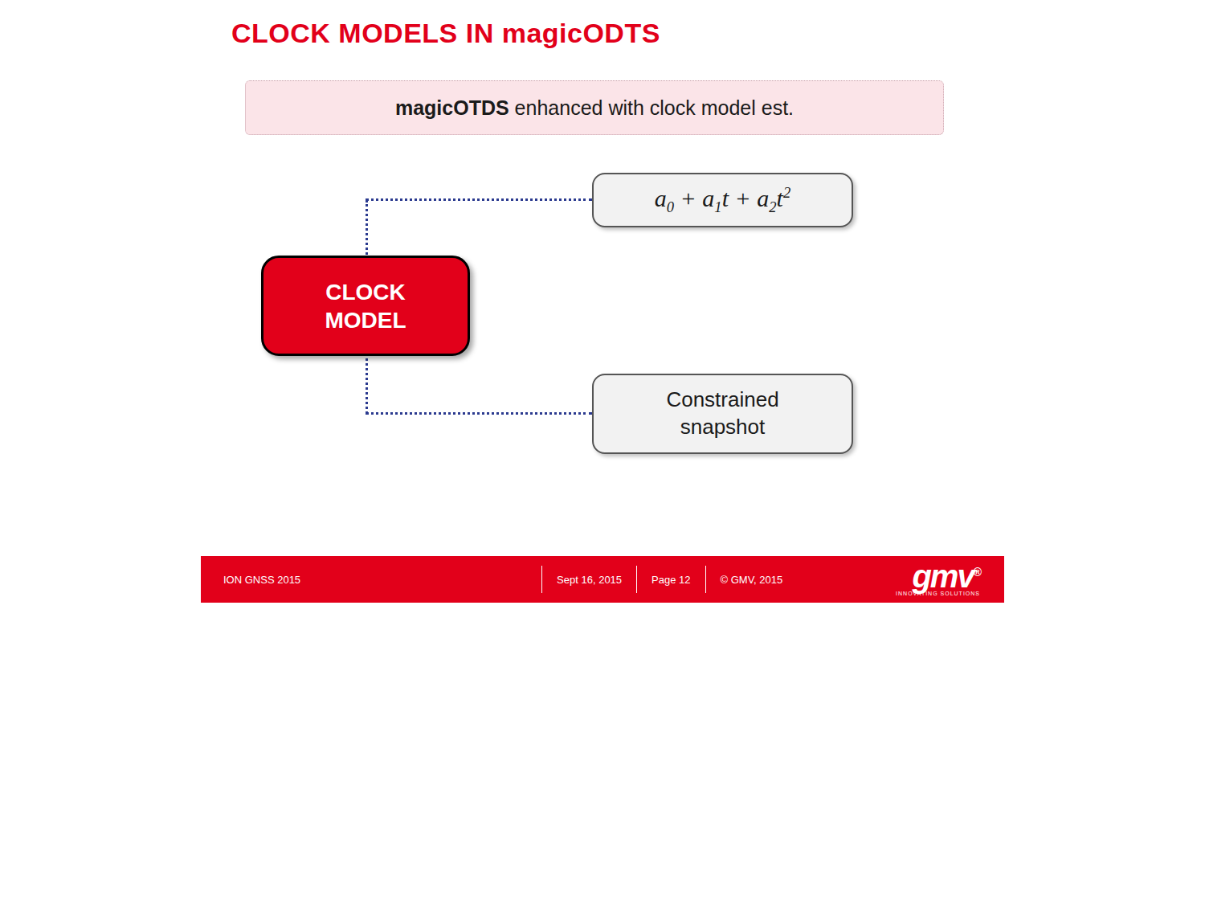CLOCK MODELS IN magicODTS
magicOTDS enhanced with clock model est.
CLOCK
MODEL
a0 + a1t + a2t2
Constrained
snapshot
ION GNSS 2015
Sept 16, 2015
Page 12
© GMV, 2015
gmv®
INNOVATING SOLUTIONS